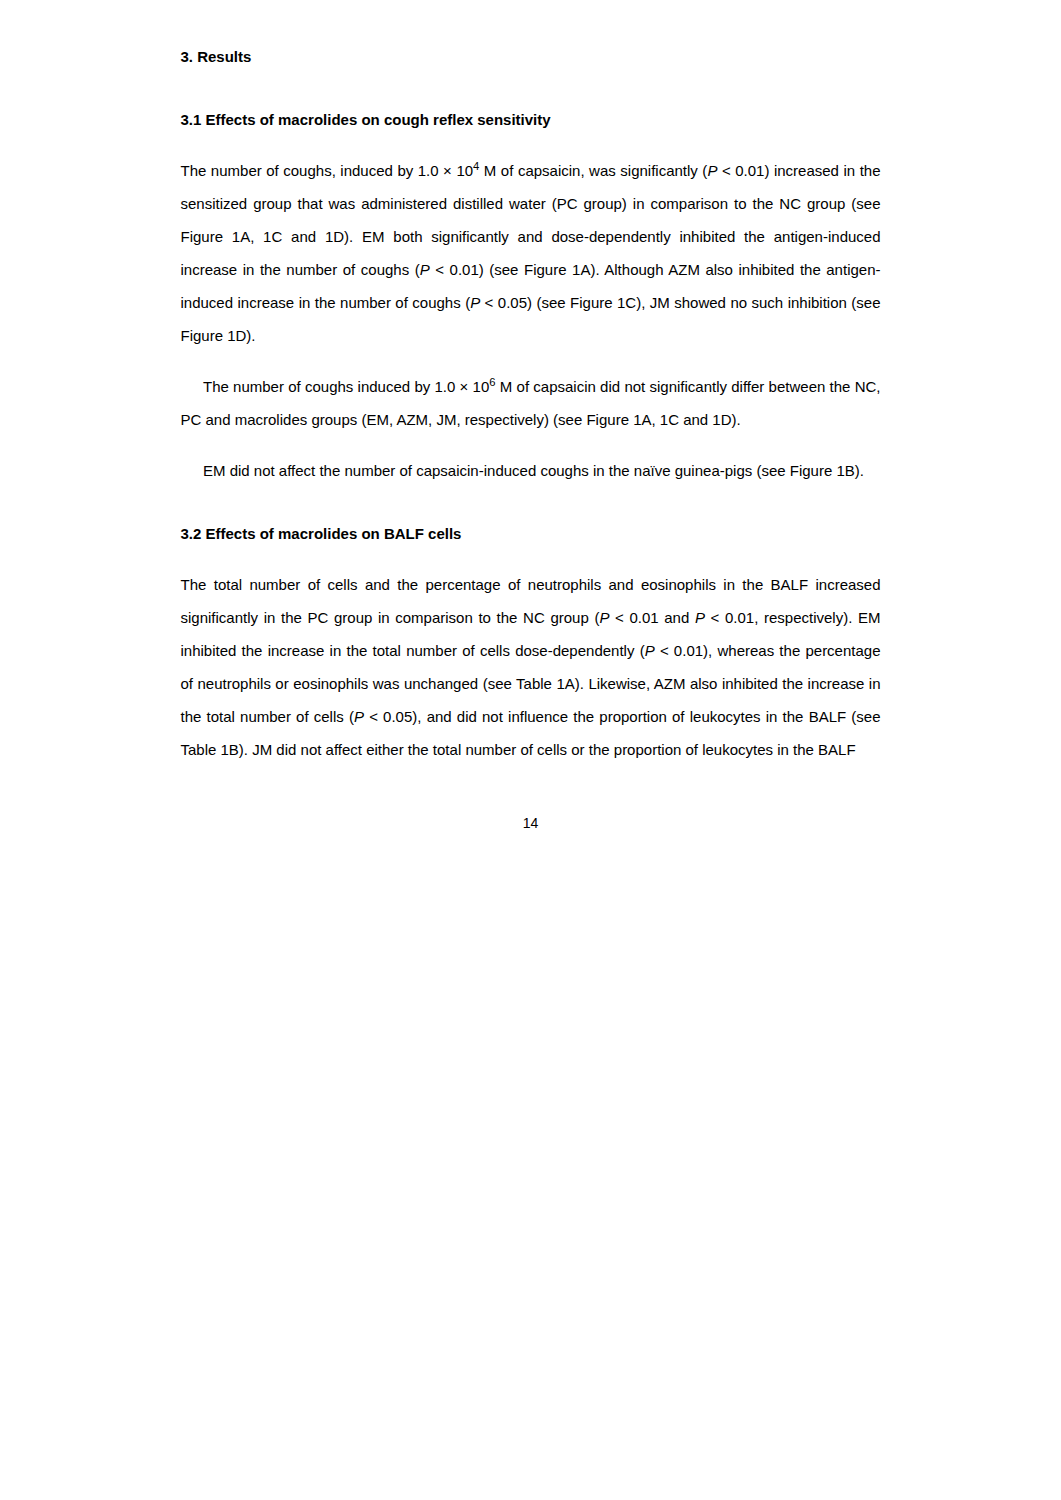3. Results
3.1 Effects of macrolides on cough reflex sensitivity
The number of coughs, induced by 1.0 × 104 M of capsaicin, was significantly (P < 0.01) increased in the sensitized group that was administered distilled water (PC group) in comparison to the NC group (see Figure 1A, 1C and 1D). EM both significantly and dose-dependently inhibited the antigen-induced increase in the number of coughs (P < 0.01) (see Figure 1A). Although AZM also inhibited the antigen-induced increase in the number of coughs (P < 0.05) (see Figure 1C), JM showed no such inhibition (see Figure 1D).
The number of coughs induced by 1.0 × 106 M of capsaicin did not significantly differ between the NC, PC and macrolides groups (EM, AZM, JM, respectively) (see Figure 1A, 1C and 1D).
EM did not affect the number of capsaicin-induced coughs in the naïve guinea-pigs (see Figure 1B).
3.2 Effects of macrolides on BALF cells
The total number of cells and the percentage of neutrophils and eosinophils in the BALF increased significantly in the PC group in comparison to the NC group (P < 0.01 and P < 0.01, respectively). EM inhibited the increase in the total number of cells dose-dependently (P < 0.01), whereas the percentage of neutrophils or eosinophils was unchanged (see Table 1A). Likewise, AZM also inhibited the increase in the total number of cells (P < 0.05), and did not influence the proportion of leukocytes in the BALF (see Table 1B). JM did not affect either the total number of cells or the proportion of leukocytes in the BALF
14